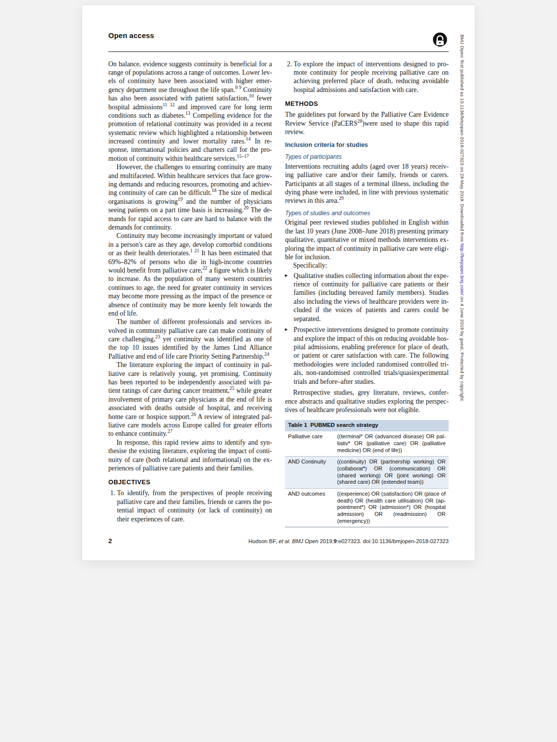BMJ Open: first published as 10.1136/bmjopen-2018-027323 on 29 May 2019. Downloaded from http://bmjopen.bmj.com/ on 4 June 2019 by guest. Protected by copyright.
Open access
On balance, evidence suggests continuity is beneficial for a range of populations across a range of outcomes. Lower levels of continuity have been associated with higher emergency department use throughout the life span.8 9 Continuity has also been associated with patient satisfaction,10 fewer hospital admissions11 12 and improved care for long term conditions such as diabetes.13 Compelling evidence for the promotion of relational continuity was provided in a recent systematic review which highlighted a relationship between increased continuity and lower mortality rates.14 In response, international policies and charters call for the promotion of continuity within healthcare services.15–17
However, the challenges to ensuring continuity are many and multifaceted. Within healthcare services that face growing demands and reducing resources, promoting and achieving continuity of care can be difficult.18 The size of medical organisations is growing19 and the number of physicians seeing patients on a part time basis is increasing.20 The demands for rapid access to care are hard to balance with the demands for continuity.
Continuity may become increasingly important or valued in a person's care as they age, develop comorbid conditions or as their health deteriorates.1 21 It has been estimated that 69%–82% of persons who die in high-income countries would benefit from palliative care,22 a figure which is likely to increase. As the population of many western countries continues to age, the need for greater continuity in services may become more pressing as the impact of the presence or absence of continuity may be more keenly felt towards the end of life.
The number of different professionals and services involved in community palliative care can make continuity of care challenging,23 yet continuity was identified as one of the top 10 issues identified by the James Lind Alliance Palliative and end of life care Priority Setting Partnership.24
The literature exploring the impact of continuity in palliative care is relatively young, yet promising. Continuity has been reported to be independently associated with patient ratings of care during cancer treatment,25 while greater involvement of primary care physicians at the end of life is associated with deaths outside of hospital, and receiving home care or hospice support.26 A review of integrated palliative care models across Europe called for greater efforts to enhance continuity.27
In response, this rapid review aims to identify and synthesise the existing literature, exploring the impact of continuity of care (both relational and informational) on the experiences of palliative care patients and their families.
Objectives
To identify, from the perspectives of people receiving palliative care and their families, friends or carers the potential impact of continuity (or lack of continuity) on their experiences of care.
To explore the impact of interventions designed to promote continuity for people receiving palliative care on achieving preferred place of death, reducing avoidable hospital admissions and satisfaction with care.
Methods
The guidelines put forward by the Palliative Care Evidence Review Service (PaCERS28)were used to shape this rapid review.
Inclusion criteria for studies
Types of participants
Interventions recruiting adults (aged over 18 years) receiving palliative care and/or their family, friends or carers. Participants at all stages of a terminal illness, including the dying phase were included, in line with previous systematic reviews in this area.29
Types of studies and outcomes
Original peer reviewed studies published in English within the last 10 years (June 2008–June 2018) presenting primary qualitative, quantitative or mixed methods interventions exploring the impact of continuity in palliative care were eligible for inclusion.
Specifically:
Qualitative studies collecting information about the experience of continuity for palliative care patients or their families (including bereaved family members). Studies also including the views of healthcare providers were included if the voices of patients and carers could be separated.
Prospective interventions designed to promote continuity and explore the impact of this on reducing avoidable hospital admissions, enabling preference for place of death, or patient or carer satisfaction with care. The following methodologies were included randomised controlled trials, non-randomised controlled trials/quasiexperimental trials and before–after studies.
Retrospective studies, grey literature, reviews, conference abstracts and qualitative studies exploring the perspectives of healthcare professionals were not eligible.
Table 1 PUBMED search strategy
| Palliative care | ((terminal* OR (advanced disease) OR palliativ* OR (palliative care) OR (palliative medicine) OR (end of life)) |
| AND Continuity | ((continuity) OR (partnership working) OR (collaborat*) OR (communication) OR (shared working) OR (joint working) OR (shared care) OR (extended team)) |
| AND outcomes | ((experience) OR (satisfaction) OR (place of death) OR (health care utilisation) OR (appointment*) OR (admission*) OR (hospital admission) OR (readmission) OR (emergency)) |
2
Hudson BF, et al. BMJ Open 2019;9:e027323. doi:10.1136/bmjopen-2018-027323